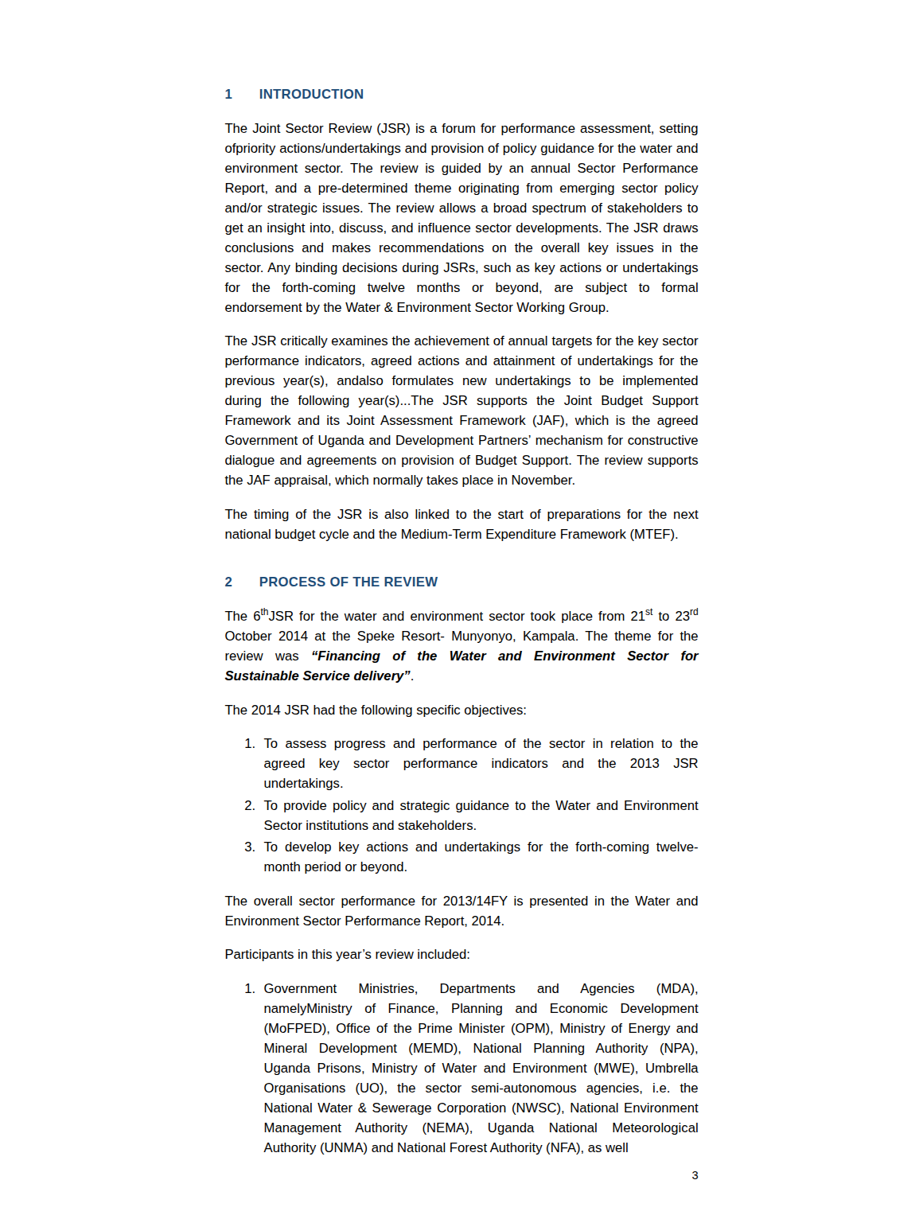1 INTRODUCTION
The Joint Sector Review (JSR) is a forum for performance assessment, setting ofpriority actions/undertakings and provision of policy guidance for the water and environment sector. The review is guided by an annual Sector Performance Report, and a pre-determined theme originating from emerging sector policy and/or strategic issues. The review allows a broad spectrum of stakeholders to get an insight into, discuss, and influence sector developments. The JSR draws conclusions and makes recommendations on the overall key issues in the sector. Any binding decisions during JSRs, such as key actions or undertakings for the forth-coming twelve months or beyond, are subject to formal endorsement by the Water & Environment Sector Working Group.
The JSR critically examines the achievement of annual targets for the key sector performance indicators, agreed actions and attainment of undertakings for the previous year(s), andalso formulates new undertakings to be implemented during the following year(s)...The JSR supports the Joint Budget Support Framework and its Joint Assessment Framework (JAF), which is the agreed Government of Uganda and Development Partners’ mechanism for constructive dialogue and agreements on provision of Budget Support. The review supports the JAF appraisal, which normally takes place in November.
The timing of the JSR is also linked to the start of preparations for the next national budget cycle and the Medium-Term Expenditure Framework (MTEF).
2 PROCESS OF THE REVIEW
The 6thJSR for the water and environment sector took place from 21st to 23rd October 2014 at the Speke Resort- Munyonyo, Kampala. The theme for the review was “Financing of the Water and Environment Sector for Sustainable Service delivery”.
The 2014 JSR had the following specific objectives:
To assess progress and performance of the sector in relation to the agreed key sector performance indicators and the 2013 JSR undertakings.
To provide policy and strategic guidance to the Water and Environment Sector institutions and stakeholders.
To develop key actions and undertakings for the forth-coming twelve-month period or beyond.
The overall sector performance for 2013/14FY is presented in the Water and Environment Sector Performance Report, 2014.
Participants in this year’s review included:
Government Ministries, Departments and Agencies (MDA), namelyMinistry of Finance, Planning and Economic Development (MoFPED), Office of the Prime Minister (OPM), Ministry of Energy and Mineral Development (MEMD), National Planning Authority (NPA), Uganda Prisons, Ministry of Water and Environment (MWE), Umbrella Organisations (UO), the sector semi-autonomous agencies, i.e. the National Water & Sewerage Corporation (NWSC), National Environment Management Authority (NEMA), Uganda National Meteorological Authority (UNMA) and National Forest Authority (NFA), as well
3